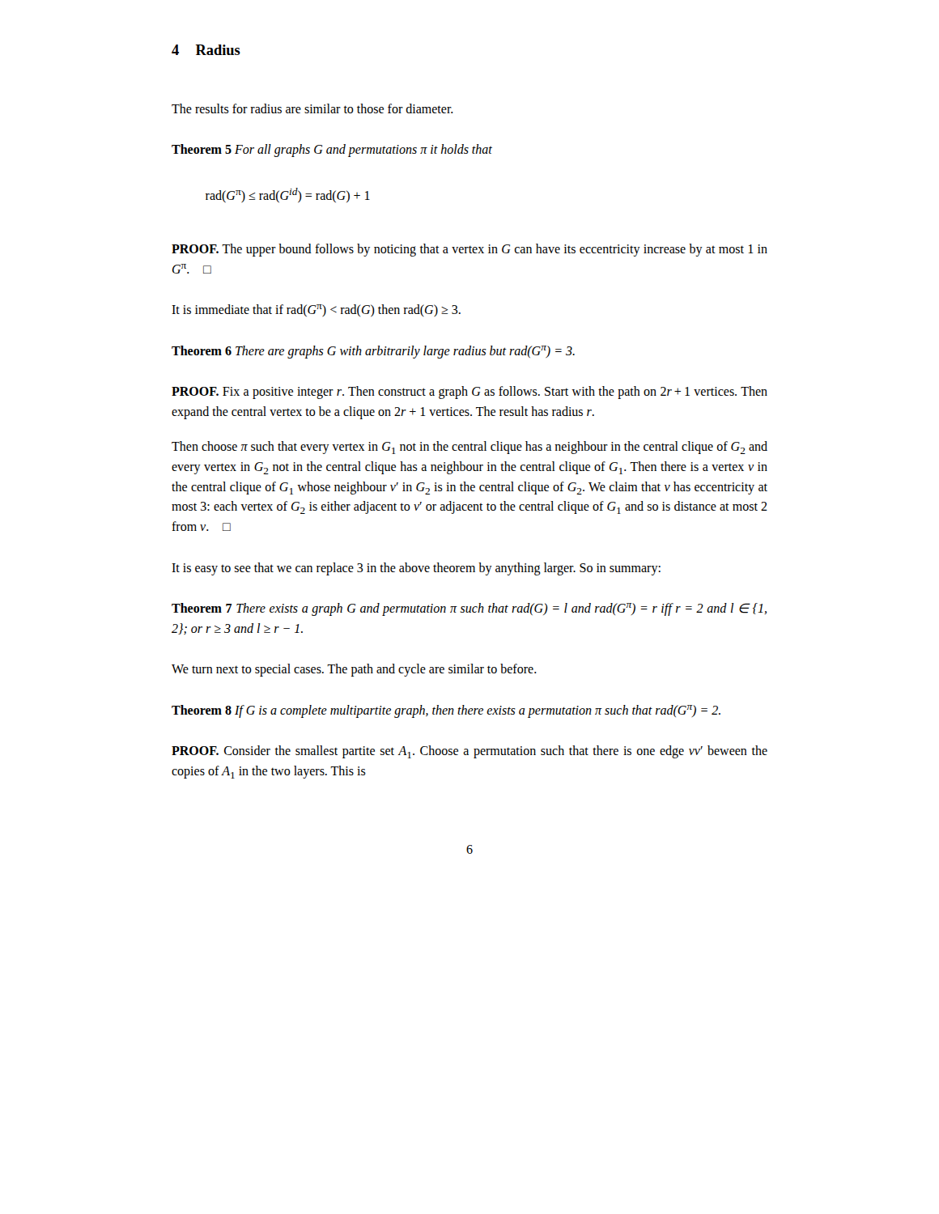4 Radius
The results for radius are similar to those for diameter.
Theorem 5 For all graphs G and permutations π it holds that
rad(Gπ) ≤ rad(Gid) = rad(G) + 1
PROOF. The upper bound follows by noticing that a vertex in G can have its eccentricity increase by at most 1 in Gπ. □
It is immediate that if rad(Gπ) < rad(G) then rad(G) ≥ 3.
Theorem 6 There are graphs G with arbitrarily large radius but rad(Gπ) = 3.
PROOF. Fix a positive integer r. Then construct a graph G as follows. Start with the path on 2r + 1 vertices. Then expand the central vertex to be a clique on 2r + 1 vertices. The result has radius r.
Then choose π such that every vertex in G1 not in the central clique has a neighbour in the central clique of G2 and every vertex in G2 not in the central clique has a neighbour in the central clique of G1. Then there is a vertex v in the central clique of G1 whose neighbour v′ in G2 is in the central clique of G2. We claim that v has eccentricity at most 3: each vertex of G2 is either adjacent to v′ or adjacent to the central clique of G1 and so is distance at most 2 from v. □
It is easy to see that we can replace 3 in the above theorem by anything larger. So in summary:
Theorem 7 There exists a graph G and permutation π such that rad(G) = l and rad(Gπ) = r iff r = 2 and l ∈ {1, 2}; or r ≥ 3 and l ≥ r − 1.
We turn next to special cases. The path and cycle are similar to before.
Theorem 8 If G is a complete multipartite graph, then there exists a permutation π such that rad(Gπ) = 2.
PROOF. Consider the smallest partite set A1. Choose a permutation such that there is one edge vv′ beween the copies of A1 in the two layers. This is
6